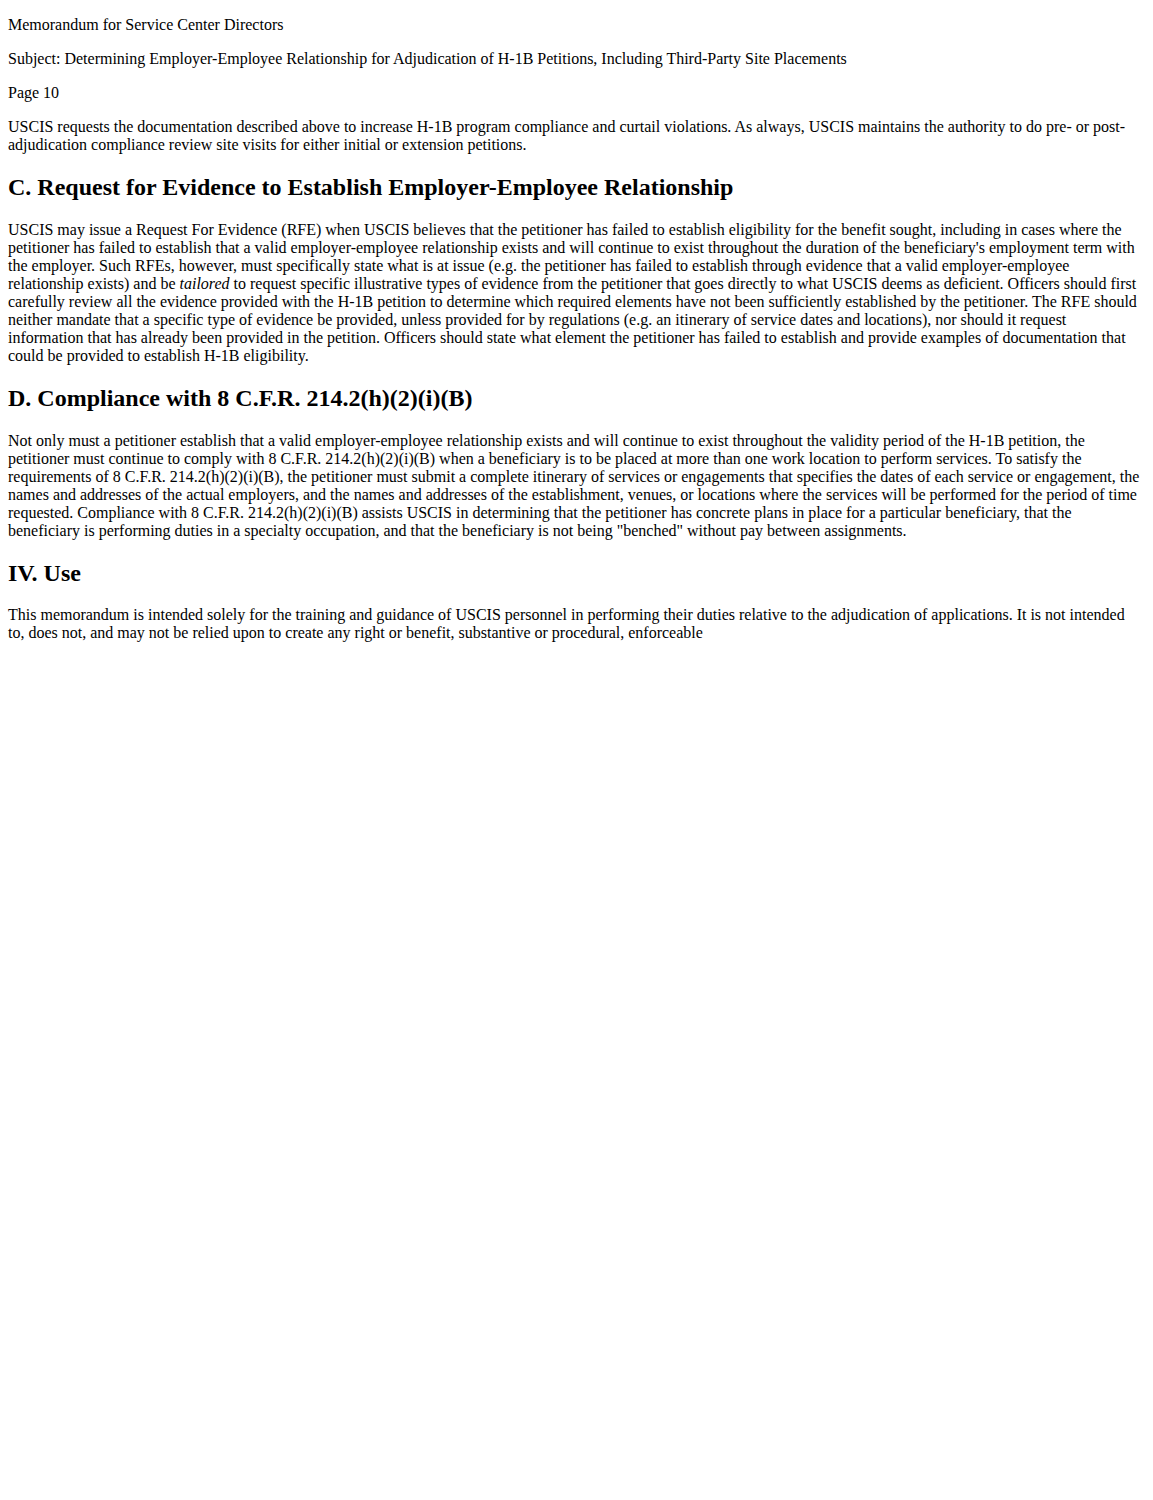Memorandum for Service Center Directors
Subject: Determining Employer-Employee Relationship for Adjudication of H-1B Petitions, Including Third-Party Site Placements
Page 10
USCIS requests the documentation described above to increase H-1B program compliance and curtail violations. As always, USCIS maintains the authority to do pre- or post-adjudication compliance review site visits for either initial or extension petitions.
C. Request for Evidence to Establish Employer-Employee Relationship
USCIS may issue a Request For Evidence (RFE) when USCIS believes that the petitioner has failed to establish eligibility for the benefit sought, including in cases where the petitioner has failed to establish that a valid employer-employee relationship exists and will continue to exist throughout the duration of the beneficiary's employment term with the employer. Such RFEs, however, must specifically state what is at issue (e.g. the petitioner has failed to establish through evidence that a valid employer-employee relationship exists) and be tailored to request specific illustrative types of evidence from the petitioner that goes directly to what USCIS deems as deficient. Officers should first carefully review all the evidence provided with the H-1B petition to determine which required elements have not been sufficiently established by the petitioner. The RFE should neither mandate that a specific type of evidence be provided, unless provided for by regulations (e.g. an itinerary of service dates and locations), nor should it request information that has already been provided in the petition. Officers should state what element the petitioner has failed to establish and provide examples of documentation that could be provided to establish H-1B eligibility.
D. Compliance with 8 C.F.R. 214.2(h)(2)(i)(B)
Not only must a petitioner establish that a valid employer-employee relationship exists and will continue to exist throughout the validity period of the H-1B petition, the petitioner must continue to comply with 8 C.F.R. 214.2(h)(2)(i)(B) when a beneficiary is to be placed at more than one work location to perform services. To satisfy the requirements of 8 C.F.R. 214.2(h)(2)(i)(B), the petitioner must submit a complete itinerary of services or engagements that specifies the dates of each service or engagement, the names and addresses of the actual employers, and the names and addresses of the establishment, venues, or locations where the services will be performed for the period of time requested. Compliance with 8 C.F.R. 214.2(h)(2)(i)(B) assists USCIS in determining that the petitioner has concrete plans in place for a particular beneficiary, that the beneficiary is performing duties in a specialty occupation, and that the beneficiary is not being "benched" without pay between assignments.
IV. Use
This memorandum is intended solely for the training and guidance of USCIS personnel in performing their duties relative to the adjudication of applications. It is not intended to, does not, and may not be relied upon to create any right or benefit, substantive or procedural, enforceable